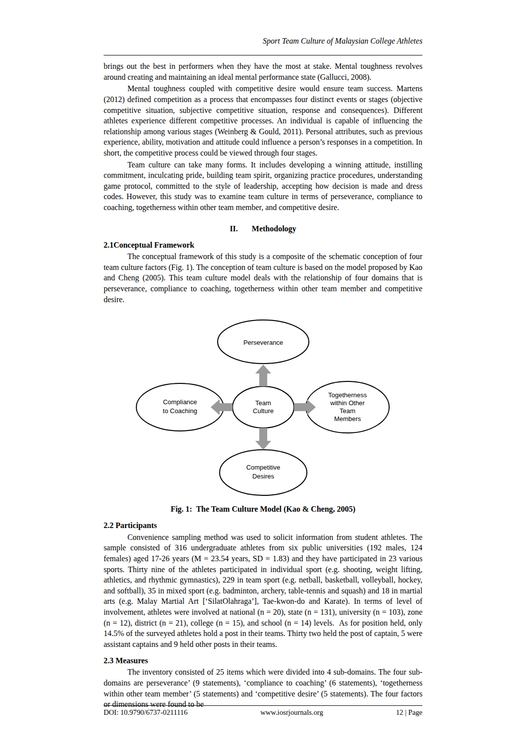Sport Team Culture of Malaysian College Athletes
brings out the best in performers when they have the most at stake. Mental toughness revolves around creating and maintaining an ideal mental performance state (Gallucci, 2008).
Mental toughness coupled with competitive desire would ensure team success. Martens (2012) defined competition as a process that encompasses four distinct events or stages (objective competitive situation, subjective competitive situation, response and consequences). Different athletes experience different competitive processes. An individual is capable of influencing the relationship among various stages (Weinberg & Gould, 2011). Personal attributes, such as previous experience, ability, motivation and attitude could influence a person’s responses in a competition. In short, the competitive process could be viewed through four stages.
Team culture can take many forms. It includes developing a winning attitude, instilling commitment, inculcating pride, building team spirit, organizing practice procedures, understanding game protocol, committed to the style of leadership, accepting how decision is made and dress codes. However, this study was to examine team culture in terms of perseverance, compliance to coaching, togetherness within other team member, and competitive desire.
II. Methodology
2.1Conceptual Framework
The conceptual framework of this study is a composite of the schematic conception of four team culture factors (Fig. 1). The conception of team culture is based on the model proposed by Kao and Cheng (2005). This team culture model deals with the relationship of four domains that is perseverance, compliance to coaching, togetherness within other team member and competitive desire.
Team Culture Perseverance Compliance to Coaching Togetherness within Other Team Members Competitive Desires
Fig. 1: The Team Culture Model (Kao & Cheng, 2005)
2.2 Participants
Convenience sampling method was used to solicit information from student athletes. The sample consisted of 316 undergraduate athletes from six public universities (192 males, 124 females) aged 17-26 years (M = 23.54 years, SD = 1.83) and they have participated in 23 various sports. Thirty nine of the athletes participated in individual sport (e.g. shooting, weight lifting, athletics, and rhythmic gymnastics), 229 in team sport (e.g. netball, basketball, volleyball, hockey, and softball), 35 in mixed sport (e.g. badminton, archery, table-tennis and squash) and 18 in martial arts (e.g. Malay Martial Art [‘SilatOlahraga’], Tae-kwon-do and Karate). In terms of level of involvement, athletes were involved at national (n = 20), state (n = 131), university (n = 103), zone (n = 12), district (n = 21), college (n = 15), and school (n = 14) levels. As for position held, only 14.5% of the surveyed athletes hold a post in their teams. Thirty two held the post of captain, 5 were assistant captains and 9 held other posts in their teams.
2.3 Measures
The inventory consisted of 25 items which were divided into 4 sub-domains. The four sub-domains are perseverance’ (9 statements), ‘compliance to coaching’ (6 statements), ‘togetherness within other team member’ (5 statements) and ‘competitive desire’ (5 statements). The four factors or dimensions were found to be
DOI: 10.9790/6737-0211116
www.iosrjournals.org
12 | Page